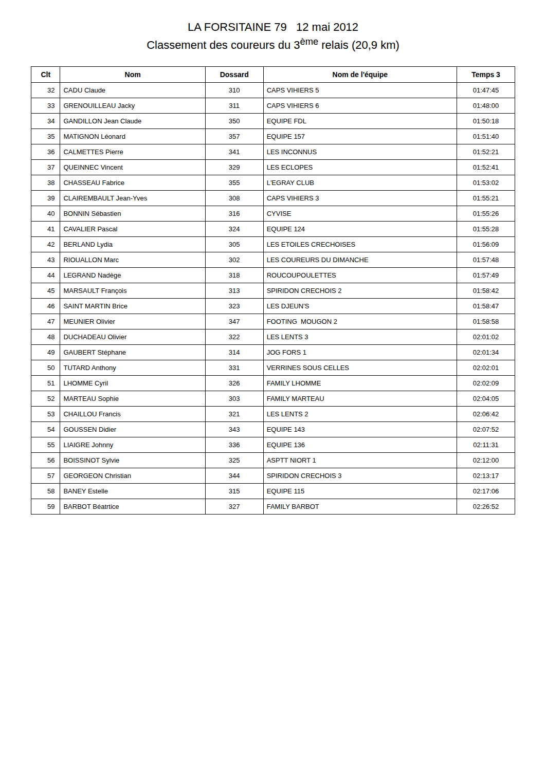LA FORSITAINE 79 12 mai 2012
Classement des coureurs du 3ème relais (20,9 km)
Classement des coureurs du 3ème relais (20,9 km)
| Clt | Nom | Dossard | Nom de l'équipe | Temps 3 |
| --- | --- | --- | --- | --- |
| 32 | CADU Claude | 310 | CAPS VIHIERS 5 | 01:47:45 |
| 33 | GRENOUILLEAU Jacky | 311 | CAPS VIHIERS 6 | 01:48:00 |
| 34 | GANDILLON Jean Claude | 350 | EQUIPE FDL | 01:50:18 |
| 35 | MATIGNON Léonard | 357 | EQUIPE 157 | 01:51:40 |
| 36 | CALMETTES Pierre | 341 | LES INCONNUS | 01:52:21 |
| 37 | QUEINNEC Vincent | 329 | LES ECLOPES | 01:52:41 |
| 38 | CHASSEAU Fabrice | 355 | L'EGRAY CLUB | 01:53:02 |
| 39 | CLAIREMBAULT Jean-Yves | 308 | CAPS VIHIERS 3 | 01:55:21 |
| 40 | BONNIN Sébastien | 316 | CYVISE | 01:55:26 |
| 41 | CAVALIER Pascal | 324 | EQUIPE 124 | 01:55:28 |
| 42 | BERLAND Lydia | 305 | LES ETOILES CRECHOISES | 01:56:09 |
| 43 | RIOUALLON Marc | 302 | LES COUREURS DU DIMANCHE | 01:57:48 |
| 44 | LEGRAND Nadège | 318 | ROUCOUPOULETTES | 01:57:49 |
| 45 | MARSAULT François | 313 | SPIRIDON CRECHOIS 2 | 01:58:42 |
| 46 | SAINT MARTIN Brice | 323 | LES DJEUN'S | 01:58:47 |
| 47 | MEUNIER Olivier | 347 | FOOTING MOUGON 2 | 01:58:58 |
| 48 | DUCHADEAU Olivier | 322 | LES LENTS 3 | 02:01:02 |
| 49 | GAUBERT Stéphane | 314 | JOG FORS 1 | 02:01:34 |
| 50 | TUTARD Anthony | 331 | VERRINES SOUS CELLES | 02:02:01 |
| 51 | LHOMME Cyril | 326 | FAMILY LHOMME | 02:02:09 |
| 52 | MARTEAU Sophie | 303 | FAMILY MARTEAU | 02:04:05 |
| 53 | CHAILLOU Francis | 321 | LES LENTS 2 | 02:06:42 |
| 54 | GOUSSEN Didier | 343 | EQUIPE 143 | 02:07:52 |
| 55 | LIAIGRE Johnny | 336 | EQUIPE 136 | 02:11:31 |
| 56 | BOISSINOT Sylvie | 325 | ASPTT NIORT 1 | 02:12:00 |
| 57 | GEORGEON Christian | 344 | SPIRIDON CRECHOIS 3 | 02:13:17 |
| 58 | BANEY Estelle | 315 | EQUIPE 115 | 02:17:06 |
| 59 | BARBOT Béatrtice | 327 | FAMILY BARBOT | 02:26:52 |